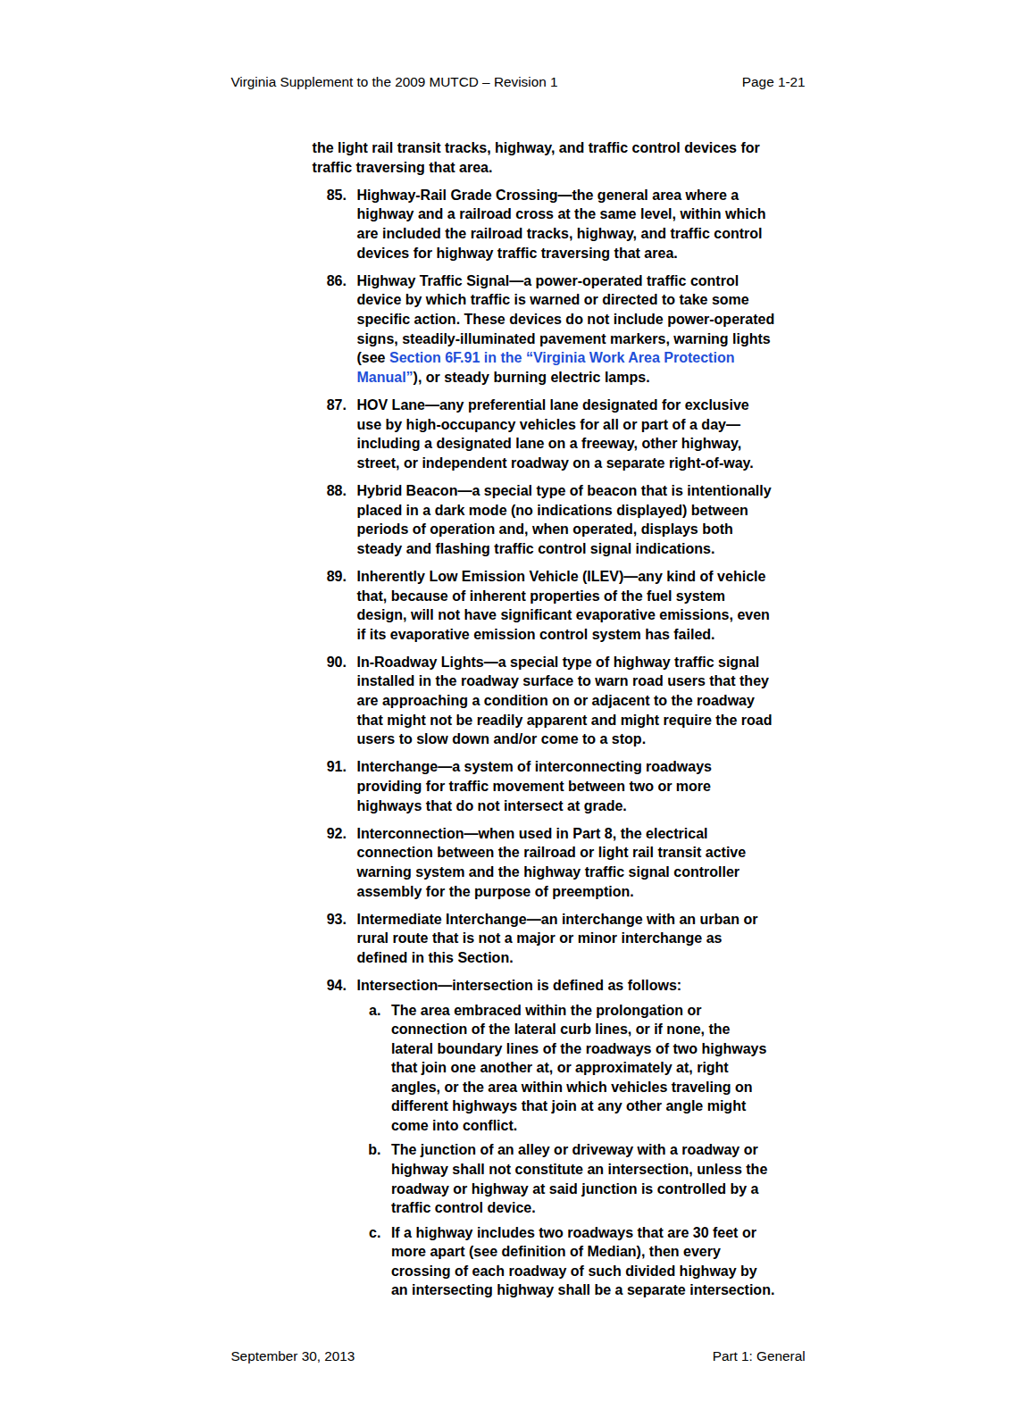Virginia Supplement to the 2009 MUTCD – Revision 1
Page 1-21
the light rail transit tracks, highway, and traffic control devices for traffic traversing that area.
85. Highway-Rail Grade Crossing—the general area where a highway and a railroad cross at the same level, within which are included the railroad tracks, highway, and traffic control devices for highway traffic traversing that area.
86. Highway Traffic Signal—a power-operated traffic control device by which traffic is warned or directed to take some specific action. These devices do not include power-operated signs, steadily-illuminated pavement markers, warning lights (see Section 6F.91 in the “Virginia Work Area Protection Manual”), or steady burning electric lamps.
87. HOV Lane—any preferential lane designated for exclusive use by high-occupancy vehicles for all or part of a day—including a designated lane on a freeway, other highway, street, or independent roadway on a separate right-of-way.
88. Hybrid Beacon—a special type of beacon that is intentionally placed in a dark mode (no indications displayed) between periods of operation and, when operated, displays both steady and flashing traffic control signal indications.
89. Inherently Low Emission Vehicle (ILEV)—any kind of vehicle that, because of inherent properties of the fuel system design, will not have significant evaporative emissions, even if its evaporative emission control system has failed.
90. In-Roadway Lights—a special type of highway traffic signal installed in the roadway surface to warn road users that they are approaching a condition on or adjacent to the roadway that might not be readily apparent and might require the road users to slow down and/or come to a stop.
91. Interchange—a system of interconnecting roadways providing for traffic movement between two or more highways that do not intersect at grade.
92. Interconnection—when used in Part 8, the electrical connection between the railroad or light rail transit active warning system and the highway traffic signal controller assembly for the purpose of preemption.
93. Intermediate Interchange—an interchange with an urban or rural route that is not a major or minor interchange as defined in this Section.
94. Intersection—intersection is defined as follows:
a. The area embraced within the prolongation or connection of the lateral curb lines, or if none, the lateral boundary lines of the roadways of two highways that join one another at, or approximately at, right angles, or the area within which vehicles traveling on different highways that join at any other angle might come into conflict.
b. The junction of an alley or driveway with a roadway or highway shall not constitute an intersection, unless the roadway or highway at said junction is controlled by a traffic control device.
c. If a highway includes two roadways that are 30 feet or more apart (see definition of Median), then every crossing of each roadway of such divided highway by an intersecting highway shall be a separate intersection.
September 30, 2013
Part 1: General